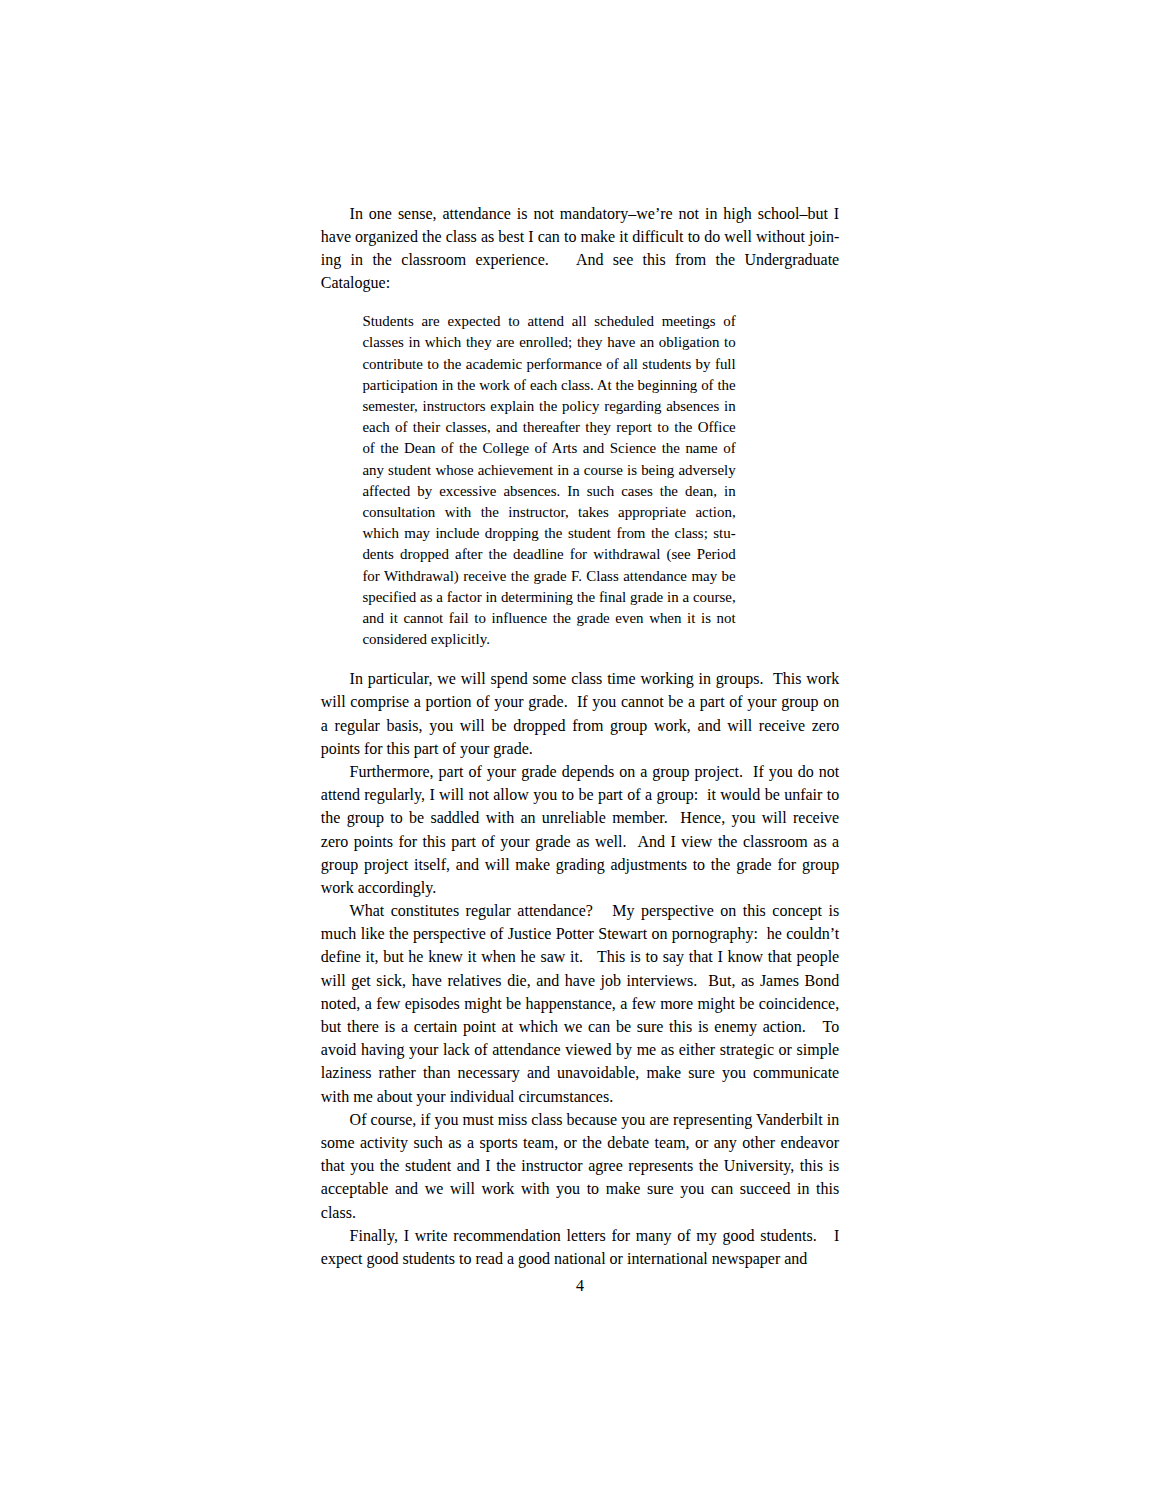In one sense, attendance is not mandatory–we’re not in high school–but I have organized the class as best I can to make it difficult to do well without joining in the classroom experience. And see this from the Undergraduate Catalogue:
Students are expected to attend all scheduled meetings of classes in which they are enrolled; they have an obligation to contribute to the academic performance of all students by full participation in the work of each class. At the beginning of the semester, instructors explain the policy regarding absences in each of their classes, and thereafter they report to the Office of the Dean of the College of Arts and Science the name of any student whose achievement in a course is being adversely affected by excessive absences. In such cases the dean, in consultation with the instructor, takes appropriate action, which may include dropping the student from the class; students dropped after the deadline for withdrawal (see Period for Withdrawal) receive the grade F. Class attendance may be specified as a factor in determining the final grade in a course, and it cannot fail to influence the grade even when it is not considered explicitly.
In particular, we will spend some class time working in groups. This work will comprise a portion of your grade. If you cannot be a part of your group on a regular basis, you will be dropped from group work, and will receive zero points for this part of your grade.
Furthermore, part of your grade depends on a group project. If you do not attend regularly, I will not allow you to be part of a group: it would be unfair to the group to be saddled with an unreliable member. Hence, you will receive zero points for this part of your grade as well. And I view the classroom as a group project itself, and will make grading adjustments to the grade for group work accordingly.
What constitutes regular attendance? My perspective on this concept is much like the perspective of Justice Potter Stewart on pornography: he couldn’t define it, but he knew it when he saw it. This is to say that I know that people will get sick, have relatives die, and have job interviews. But, as James Bond noted, a few episodes might be happenstance, a few more might be coincidence, but there is a certain point at which we can be sure this is enemy action. To avoid having your lack of attendance viewed by me as either strategic or simple laziness rather than necessary and unavoidable, make sure you communicate with me about your individual circumstances.
Of course, if you must miss class because you are representing Vanderbilt in some activity such as a sports team, or the debate team, or any other endeavor that you the student and I the instructor agree represents the University, this is acceptable and we will work with you to make sure you can succeed in this class.
Finally, I write recommendation letters for many of my good students. I expect good students to read a good national or international newspaper and
4